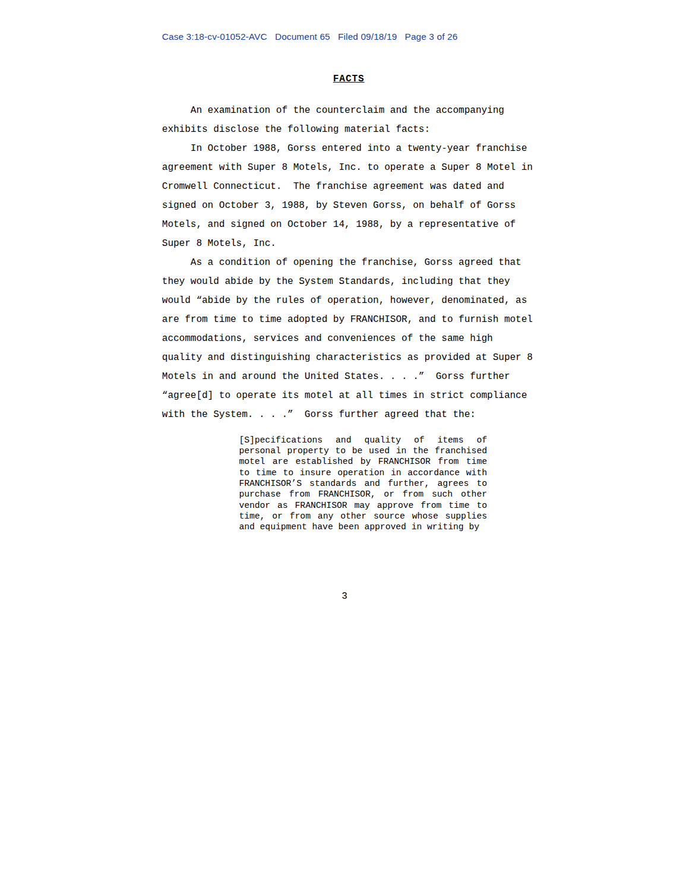Case 3:18-cv-01052-AVC Document 65 Filed 09/18/19 Page 3 of 26
FACTS
An examination of the counterclaim and the accompanying exhibits disclose the following material facts:
In October 1988, Gorss entered into a twenty-year franchise agreement with Super 8 Motels, Inc. to operate a Super 8 Motel in Cromwell Connecticut. The franchise agreement was dated and signed on October 3, 1988, by Steven Gorss, on behalf of Gorss Motels, and signed on October 14, 1988, by a representative of Super 8 Motels, Inc.
As a condition of opening the franchise, Gorss agreed that they would abide by the System Standards, including that they would “abide by the rules of operation, however, denominated, as are from time to time adopted by FRANCHISOR, and to furnish motel accommodations, services and conveniences of the same high quality and distinguishing characteristics as provided at Super 8 Motels in and around the United States. . . .” Gorss further “agree[d] to operate its motel at all times in strict compliance with the System. . . .” Gorss further agreed that the:
[S]pecifications and quality of items of personal property to be used in the franchised motel are established by FRANCHISOR from time to time to insure operation in accordance with FRANCHISOR’S standards and further, agrees to purchase from FRANCHISOR, or from such other vendor as FRANCHISOR may approve from time to time, or from any other source whose supplies and equipment have been approved in writing by
3